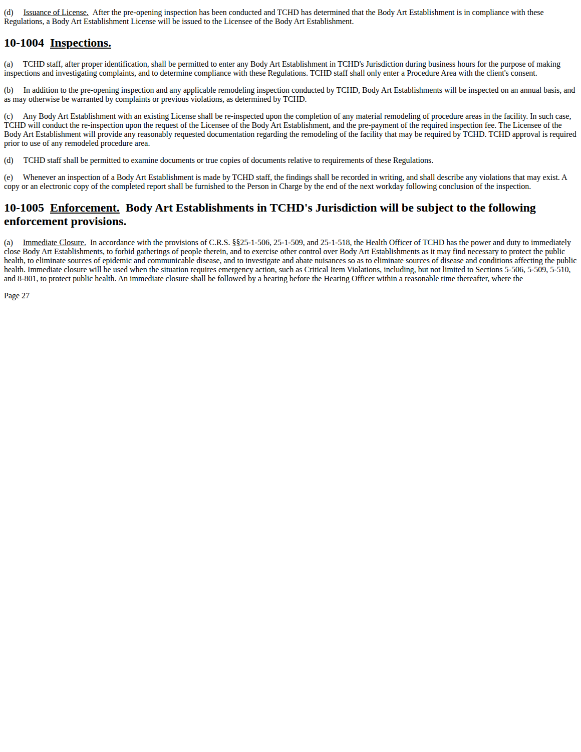(d) Issuance of License. After the pre-opening inspection has been conducted and TCHD has determined that the Body Art Establishment is in compliance with these Regulations, a Body Art Establishment License will be issued to the Licensee of the Body Art Establishment.
10-1004 Inspections.
(a) TCHD staff, after proper identification, shall be permitted to enter any Body Art Establishment in TCHD's Jurisdiction during business hours for the purpose of making inspections and investigating complaints, and to determine compliance with these Regulations. TCHD staff shall only enter a Procedure Area with the client's consent.
(b) In addition to the pre-opening inspection and any applicable remodeling inspection conducted by TCHD, Body Art Establishments will be inspected on an annual basis, and as may otherwise be warranted by complaints or previous violations, as determined by TCHD.
(c) Any Body Art Establishment with an existing License shall be re-inspected upon the completion of any material remodeling of procedure areas in the facility. In such case, TCHD will conduct the re-inspection upon the request of the Licensee of the Body Art Establishment, and the pre-payment of the required inspection fee. The Licensee of the Body Art Establishment will provide any reasonably requested documentation regarding the remodeling of the facility that may be required by TCHD. TCHD approval is required prior to use of any remodeled procedure area.
(d) TCHD staff shall be permitted to examine documents or true copies of documents relative to requirements of these Regulations.
(e) Whenever an inspection of a Body Art Establishment is made by TCHD staff, the findings shall be recorded in writing, and shall describe any violations that may exist. A copy or an electronic copy of the completed report shall be furnished to the Person in Charge by the end of the next workday following conclusion of the inspection.
10-1005 Enforcement. Body Art Establishments in TCHD's Jurisdiction will be subject to the following enforcement provisions.
(a) Immediate Closure. In accordance with the provisions of C.R.S. §§25-1-506, 25-1-509, and 25-1-518, the Health Officer of TCHD has the power and duty to immediately close Body Art Establishments, to forbid gatherings of people therein, and to exercise other control over Body Art Establishments as it may find necessary to protect the public health, to eliminate sources of epidemic and communicable disease, and to investigate and abate nuisances so as to eliminate sources of disease and conditions affecting the public health. Immediate closure will be used when the situation requires emergency action, such as Critical Item Violations, including, but not limited to Sections 5-506, 5-509, 5-510, and 8-801, to protect public health. An immediate closure shall be followed by a hearing before the Hearing Officer within a reasonable time thereafter, where the
Page 27